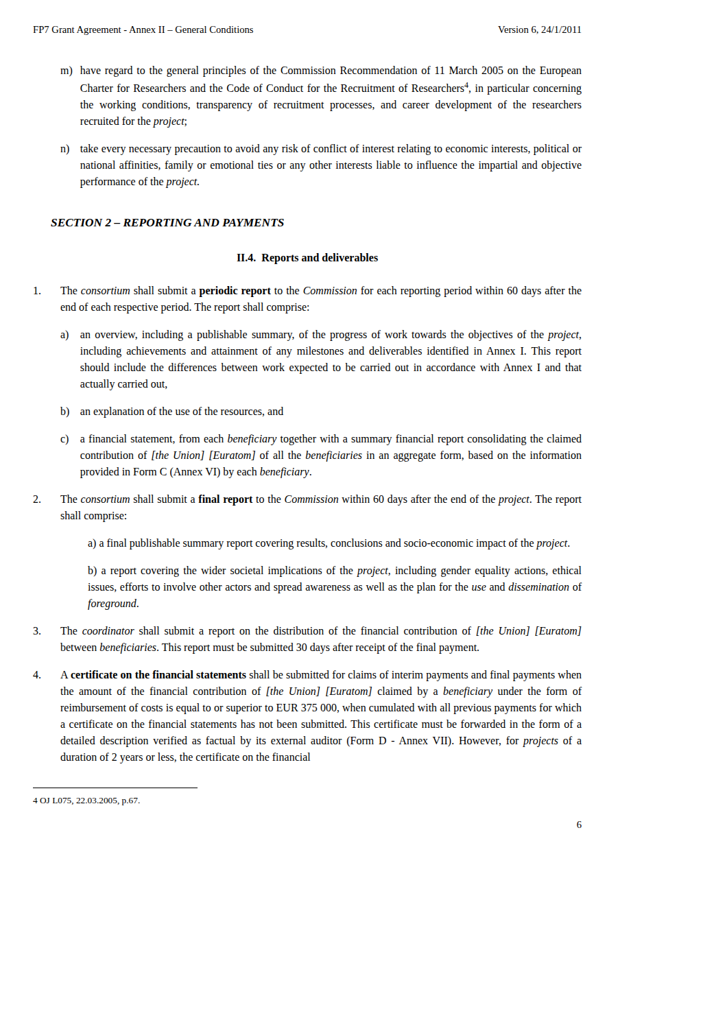FP7 Grant Agreement - Annex II – General Conditions Version 6, 24/1/2011
m) have regard to the general principles of the Commission Recommendation of 11 March 2005 on the European Charter for Researchers and the Code of Conduct for the Recruitment of Researchers4, in particular concerning the working conditions, transparency of recruitment processes, and career development of the researchers recruited for the project;
n) take every necessary precaution to avoid any risk of conflict of interest relating to economic interests, political or national affinities, family or emotional ties or any other interests liable to influence the impartial and objective performance of the project.
SECTION 2 – REPORTING AND PAYMENTS
II.4. Reports and deliverables
1. The consortium shall submit a periodic report to the Commission for each reporting period within 60 days after the end of each respective period. The report shall comprise:
a) an overview, including a publishable summary, of the progress of work towards the objectives of the project, including achievements and attainment of any milestones and deliverables identified in Annex I. This report should include the differences between work expected to be carried out in accordance with Annex I and that actually carried out,
b) an explanation of the use of the resources, and
c) a financial statement, from each beneficiary together with a summary financial report consolidating the claimed contribution of [the Union] [Euratom] of all the beneficiaries in an aggregate form, based on the information provided in Form C (Annex VI) by each beneficiary.
2. The consortium shall submit a final report to the Commission within 60 days after the end of the project. The report shall comprise:
a) a final publishable summary report covering results, conclusions and socio-economic impact of the project.
b) a report covering the wider societal implications of the project, including gender equality actions, ethical issues, efforts to involve other actors and spread awareness as well as the plan for the use and dissemination of foreground.
3. The coordinator shall submit a report on the distribution of the financial contribution of [the Union] [Euratom] between beneficiaries. This report must be submitted 30 days after receipt of the final payment.
4. A certificate on the financial statements shall be submitted for claims of interim payments and final payments when the amount of the financial contribution of [the Union] [Euratom] claimed by a beneficiary under the form of reimbursement of costs is equal to or superior to EUR 375 000, when cumulated with all previous payments for which a certificate on the financial statements has not been submitted. This certificate must be forwarded in the form of a detailed description verified as factual by its external auditor (Form D - Annex VII). However, for projects of a duration of 2 years or less, the certificate on the financial
4 OJ L075, 22.03.2005, p.67.
6